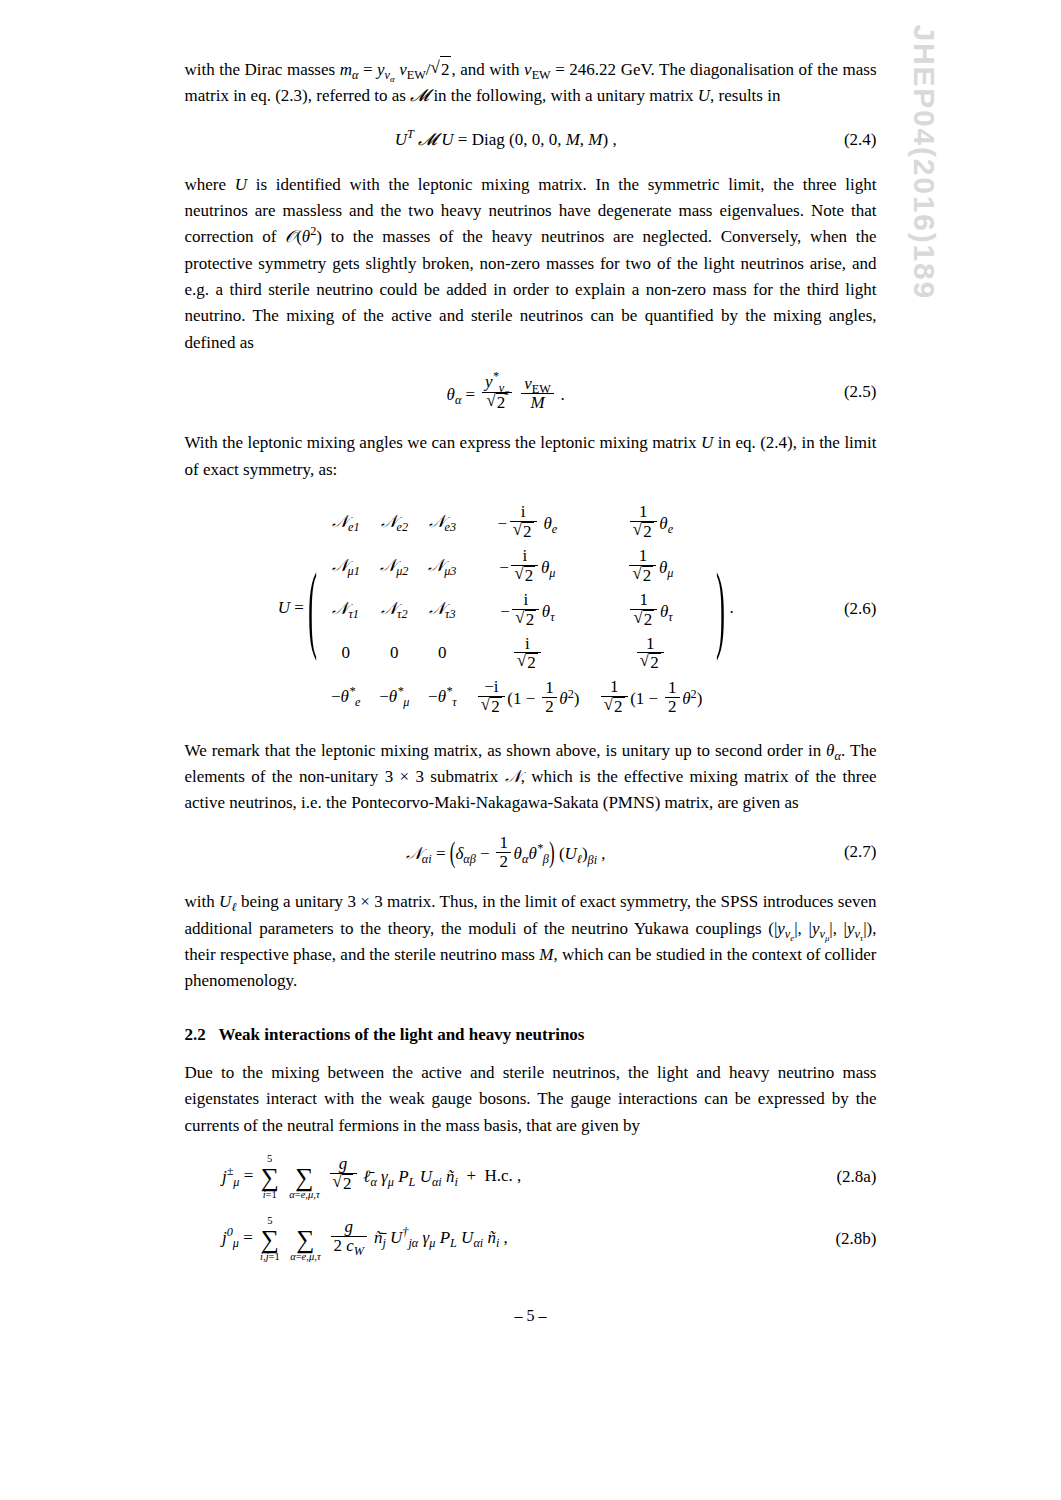JHEP04(2016)189
with the Dirac masses mα = yνα vEW/2, and with vEW = 246.22 GeV. The diagonalisation of the mass matrix in eq. (2.3), referred to as 𝓜 in the following, with a unitary matrix U, results in
UT 𝓜 U = Diag (0, 0, 0, M, M) ,
(2.4)
where U is identified with the leptonic mixing matrix. In the symmetric limit, the three light neutrinos are massless and the two heavy neutrinos have degenerate mass eigenvalues. Note that correction of 𝒪(θ2) to the masses of the heavy neutrinos are neglected. Conversely, when the protective symmetry gets slightly broken, non-zero masses for two of the light neutrinos arise, and e.g. a third sterile neutrino could be added in order to explain a non-zero mass for the third light neutrino. The mixing of the active and sterile neutrinos can be quantified by the mixing angles, defined as
θα = y*να 2 vEW M .
(2.5)
With the leptonic mixing angles we can express the leptonic mixing matrix U in eq. (2.4), in the limit of exact symmetry, as:
U =
| 𝒩 e1 | 𝒩 e2 | 𝒩 e3 | − i 2 θ e | 1 2 θ e |
| 𝒩 μ1 | 𝒩 μ2 | 𝒩 μ3 | − i 2 θ μ | 1 2 θ μ |
| 𝒩 τ1 | 𝒩 τ2 | 𝒩 τ3 | − i 2 θ τ | 1 2 θ τ |
| 0 | 0 | 0 | i 2 | 1 2 |
| − θ * e | − θ * μ | − θ * τ | −i 2 (1 − 1 2 θ 2 ) | 1 2 (1 − 1 2 θ 2 ) |
.
(2.6)
We remark that the leptonic mixing matrix, as shown above, is unitary up to second order in θα. The elements of the non-unitary 3 × 3 submatrix 𝒩, which is the effective mixing matrix of the three active neutrinos, i.e. the Pontecorvo-Maki-Nakagawa-Sakata (PMNS) matrix, are given as
𝒩αi = (δαβ − 12 θαθ*β) (Uℓ)βi ,
(2.7)
with Uℓ being a unitary 3 × 3 matrix. Thus, in the limit of exact symmetry, the SPSS introduces seven additional parameters to the theory, the moduli of the neutrino Yukawa couplings (|yνe|, |yνμ|, |yντ|), their respective phase, and the sterile neutrino mass M, which can be studied in the context of collider phenomenology.
2.2 Weak interactions of the light and heavy neutrinos
Due to the mixing between the active and sterile neutrinos, the light and heavy neutrino mass eigenstates interact with the weak gauge bosons. The gauge interactions can be expressed by the currents of the neutral fermions in the mass basis, that are given by
j±μ = 5∑i=1 ∑α=e,μ,τ g 2 ℓ̄α γμ PL Uαi ñi + H.c. ,
(2.8a)
j0μ = 5∑i,j=1 ∑α=e,μ,τ g 2 cW ñ̄j U†jα γμ PL Uαi ñi ,
(2.8b)
– 5 –